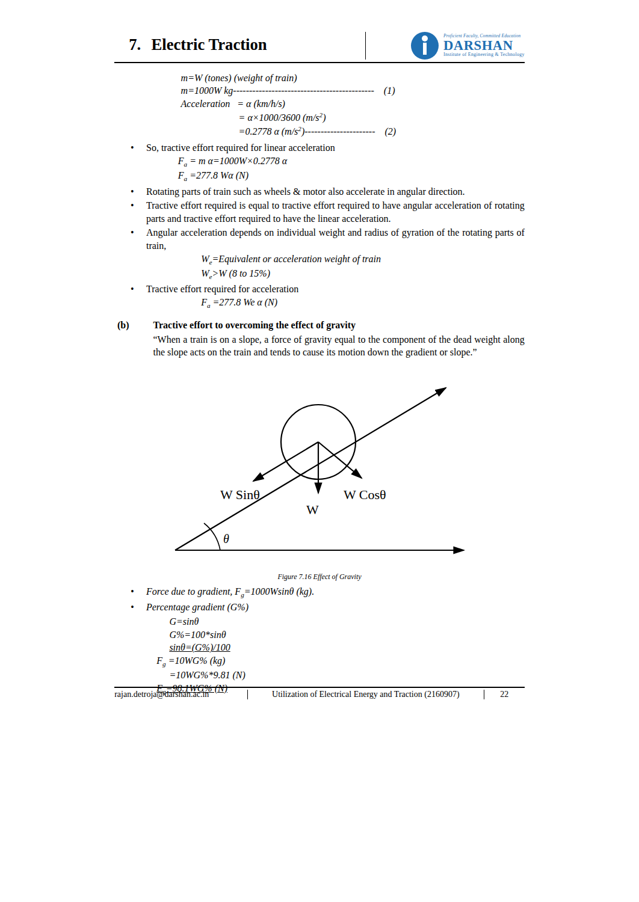7. Electric Traction
Proficient Faculty, Committed Education
DARSHAN
Institute of Engineering & Technology
m=W (tones) (weight of train)
m=1000W kg-------------------------------------------- (1)
Acceleration = α (km/h/s)
= α×1000/3600 (m/s2)
=0.2778 α (m/s2)---------------------- (2)
So, tractive effort required for linear acceleration
Fa = m α=1000W×0.2778 α
Fa =277.8 Wα (N)
Rotating parts of train such as wheels & motor also accelerate in angular direction.
Tractive effort required is equal to tractive effort required to have angular acceleration of rotating parts and tractive effort required to have the linear acceleration.
Angular acceleration depends on individual weight and radius of gyration of the rotating parts of train,
We=Equivalent or acceleration weight of train
We>W (8 to 15%)
Tractive effort required for acceleration
Fa =277.8 We α (N)
(b)
Tractive effort to overcoming the effect of gravity
“When a train is on a slope, a force of gravity equal to the component of the dead weight along the slope acts on the train and tends to cause its motion down the gradient or slope.”
θ W Sinθ W Cosθ W
Figure 7.16 Effect of Gravity
Force due to gradient, Fg=1000Wsinθ (kg).
Percentage gradient (G%)
G=sinθ
G%=100*sinθ
sinθ=(G%)/100
Fg =10WG% (kg)
=10WG%*9.81 (N)
Fg=98.1WG% (N)
rajan.detroja@darshan.ac.in
Utilization of Electrical Energy and Traction (2160907)
22